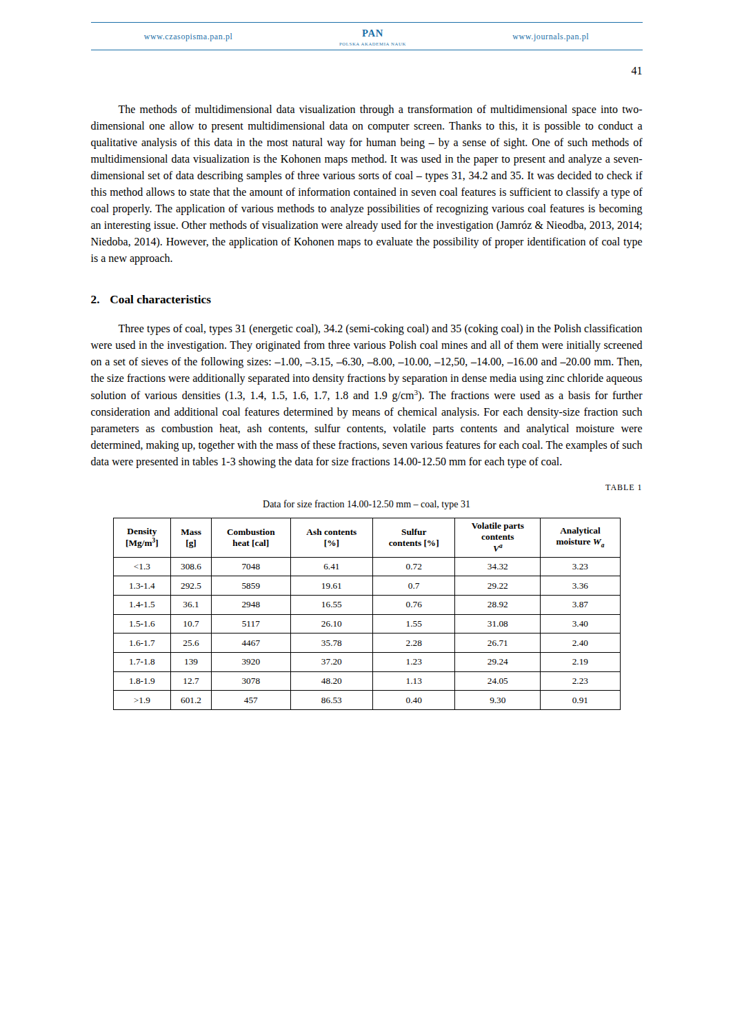www.czasopisma.pan.pl PANPOLSKA AKADEMIA NAUK www.journals.pan.pl
41
The methods of multidimensional data visualization through a transformation of multidimensional space into two-dimensional one allow to present multidimensional data on computer screen. Thanks to this, it is possible to conduct a qualitative analysis of this data in the most natural way for human being – by a sense of sight. One of such methods of multidimensional data visualization is the Kohonen maps method. It was used in the paper to present and analyze a seven-dimensional set of data describing samples of three various sorts of coal – types 31, 34.2 and 35. It was decided to check if this method allows to state that the amount of information contained in seven coal features is sufficient to classify a type of coal properly. The application of various methods to analyze possibilities of recognizing various coal features is becoming an interesting issue. Other methods of visualization were already used for the investigation (Jamróz & Nieodba, 2013, 2014; Niedoba, 2014). However, the application of Kohonen maps to evaluate the possibility of proper identification of coal type is a new approach.
2. Coal characteristics
Three types of coal, types 31 (energetic coal), 34.2 (semi-coking coal) and 35 (coking coal) in the Polish classification were used in the investigation. They originated from three various Polish coal mines and all of them were initially screened on a set of sieves of the following sizes: –1.00, –3.15, –6.30, –8.00, –10.00, –12,50, –14.00, –16.00 and –20.00 mm. Then, the size fractions were additionally separated into density fractions by separation in dense media using zinc chloride aqueous solution of various densities (1.3, 1.4, 1.5, 1.6, 1.7, 1.8 and 1.9 g/cm3). The fractions were used as a basis for further consideration and additional coal features determined by means of chemical analysis. For each density-size fraction such parameters as combustion heat, ash contents, sulfur contents, volatile parts contents and analytical moisture were determined, making up, together with the mass of these fractions, seven various features for each coal. The examples of such data were presented in tables 1-3 showing the data for size fractions 14.00-12.50 mm for each type of coal.
TABLE 1
Data for size fraction 14.00-12.50 mm – coal, type 31
| Density [Mg/m 3 ] | Mass [g] | Combustion heat [cal] | Ash contents [%] | Sulfur contents [%] | Volatile parts contents V a | Analytical moisture W a |
| --- | --- | --- | --- | --- | --- | --- |
| <1.3 | 308.6 | 7048 | 6.41 | 0.72 | 34.32 | 3.23 |
| 1.3-1.4 | 292.5 | 5859 | 19.61 | 0.7 | 29.22 | 3.36 |
| 1.4-1.5 | 36.1 | 2948 | 16.55 | 0.76 | 28.92 | 3.87 |
| 1.5-1.6 | 10.7 | 5117 | 26.10 | 1.55 | 31.08 | 3.40 |
| 1.6-1.7 | 25.6 | 4467 | 35.78 | 2.28 | 26.71 | 2.40 |
| 1.7-1.8 | 139 | 3920 | 37.20 | 1.23 | 29.24 | 2.19 |
| 1.8-1.9 | 12.7 | 3078 | 48.20 | 1.13 | 24.05 | 2.23 |
| >1.9 | 601.2 | 457 | 86.53 | 0.40 | 9.30 | 0.91 |